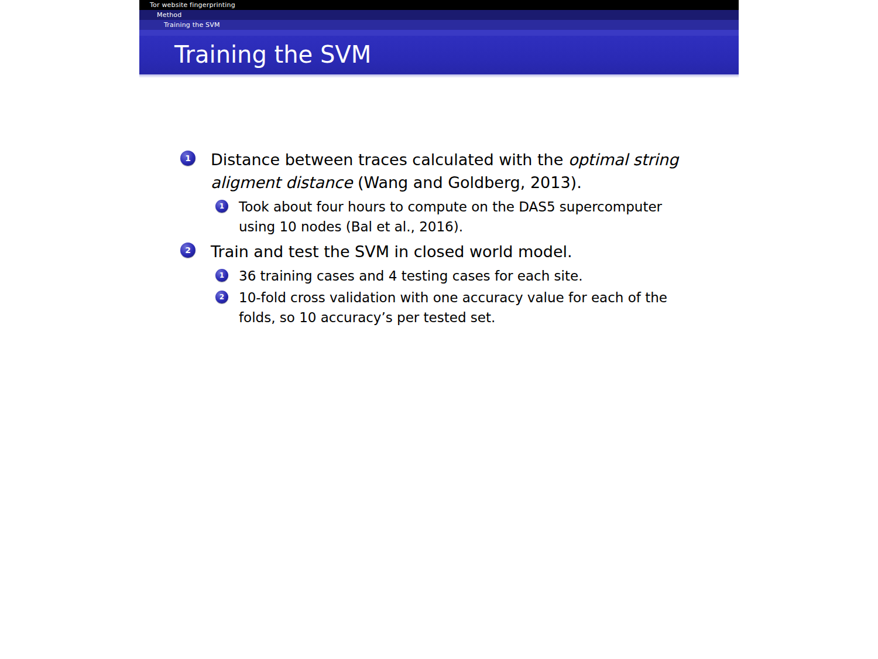Tor website fingerprinting
Method
Training the SVM
Training the SVM
1 Distance between traces calculated with the optimal string aligment distance (Wang and Goldberg, 2013).
1 Took about four hours to compute on the DAS5 supercomputer using 10 nodes (Bal et al., 2016).
2 Train and test the SVM in closed world model.
1 36 training cases and 4 testing cases for each site.
2 10-fold cross validation with one accuracy value for each of the folds, so 10 accuracy’s per tested set.